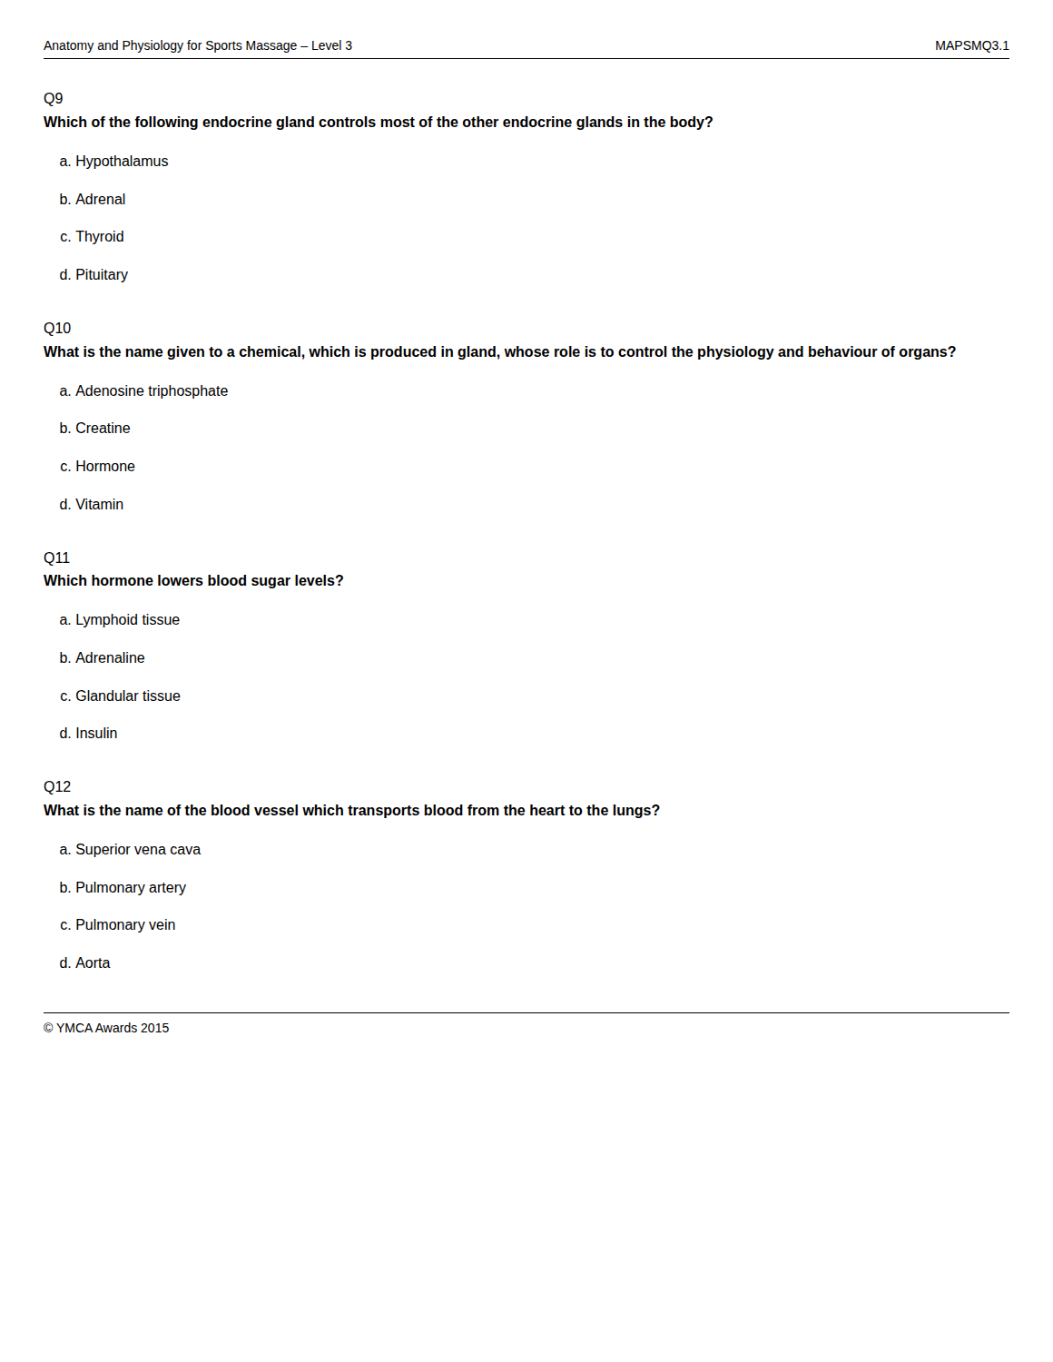Anatomy and Physiology for Sports Massage – Level 3 MAPSMQ3.1
Q9
Which of the following endocrine gland controls most of the other endocrine glands in the body?
Hypothalamus
Adrenal
Thyroid
Pituitary
Q10
What is the name given to a chemical, which is produced in gland, whose role is to control the physiology and behaviour of organs?
Adenosine triphosphate
Creatine
Hormone
Vitamin
Q11
Which hormone lowers blood sugar levels?
Lymphoid tissue
Adrenaline
Glandular tissue
Insulin
Q12
What is the name of the blood vessel which transports blood from the heart to the lungs?
Superior vena cava
Pulmonary artery
Pulmonary vein
Aorta
© YMCA Awards 2015